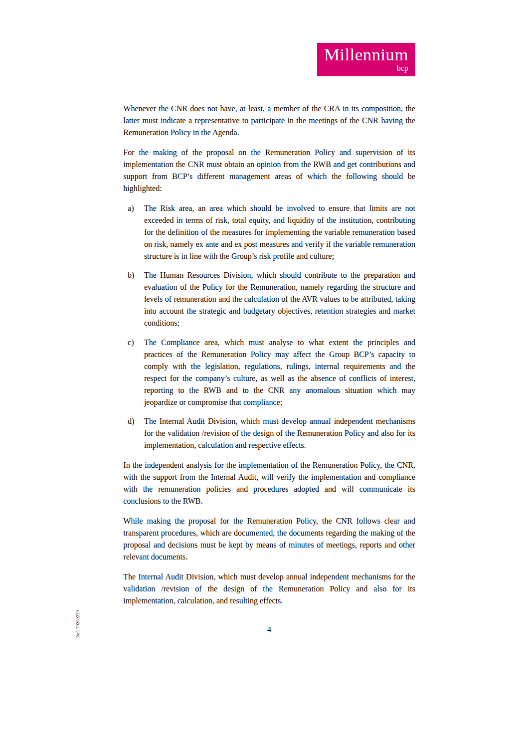Millennium bcp
Whenever the CNR does not have, at least, a member of the CRA in its composition, the latter must indicate a representative to participate in the meetings of the CNR having the Remuneration Policy in the Agenda.
For the making of the proposal on the Remuneration Policy and supervision of its implementation the CNR must obtain an opinion from the RWB and get contributions and support from BCP’s different management areas of which the following should be highlighted:
a) The Risk area, an area which should be involved to ensure that limits are not exceeded in terms of risk, total equity, and liquidity of the institution, contributing for the definition of the measures for implementing the variable remuneration based on risk, namely ex ante and ex post measures and verify if the variable remuneration structure is in line with the Group’s risk profile and culture;
b) The Human Resources Division, which should contribute to the preparation and evaluation of the Policy for the Remuneration, namely regarding the structure and levels of remuneration and the calculation of the AVR values to be attributed, taking into account the strategic and budgetary objectives, retention strategies and market conditions;
c) The Compliance area, which must analyse to what extent the principles and practices of the Remuneration Policy may affect the Group BCP’s capacity to comply with the legislation, regulations, rulings, internal requirements and the respect for the company’s culture, as well as the absence of conflicts of interest, reporting to the RWB and to the CNR any anomalous situation which may jeopardize or compromise that compliance;
d) The Internal Audit Division, which must develop annual independent mechanisms for the validation /revision of the design of the Remuneration Policy and also for its implementation, calculation and respective effects.
In the independent analysis for the implementation of the Remuneration Policy, the CNR, with the support from the Internal Audit, will verify the implementation and compliance with the remuneration policies and procedures adopted and will communicate its conclusions to the RWB.
While making the proposal for the Remuneration Policy, the CNR follows clear and transparent procedures, which are documented, the documents regarding the making of the proposal and decisions must be kept by means of minutes of meetings, reports and other relevant documents.
The Internal Audit Division, which must develop annual independent mechanisms for the validation /revision of the design of the Remuneration Policy and also for its implementation, calculation, and resulting effects.
4
Ref. 70200230